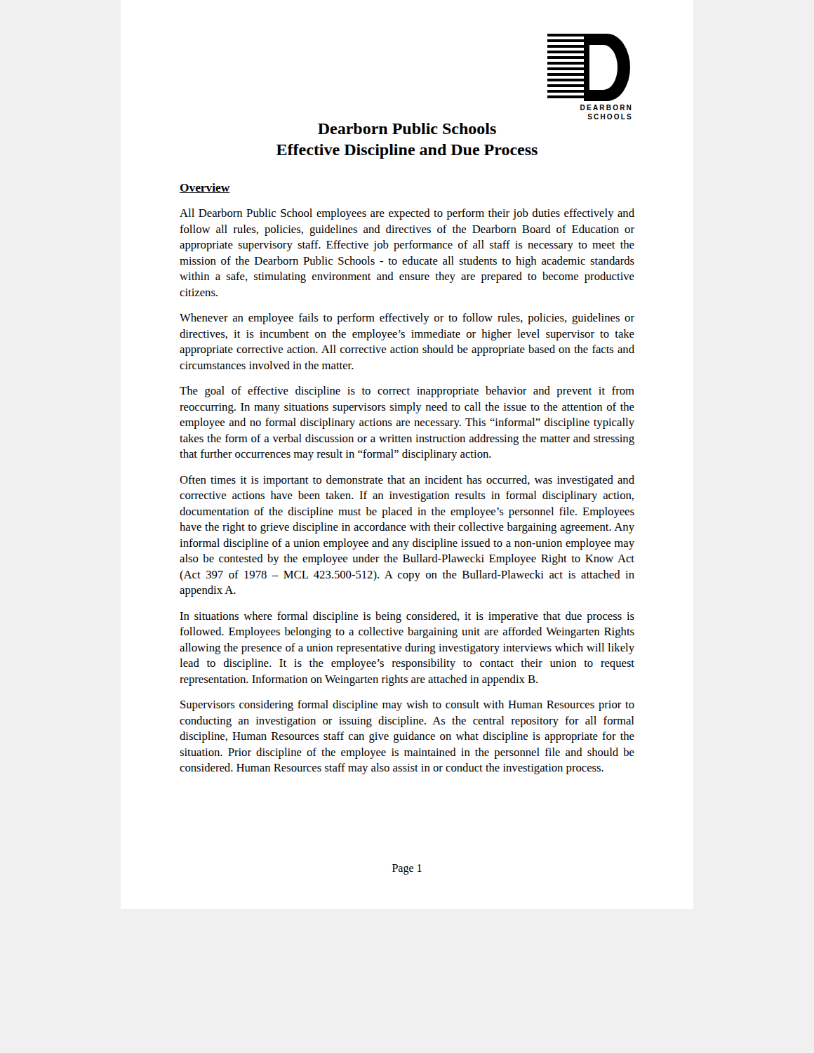DEARBORN
SCHOOLS
Dearborn Public Schools Effective Discipline and Due Process
Overview
All Dearborn Public School employees are expected to perform their job duties effectively and follow all rules, policies, guidelines and directives of the Dearborn Board of Education or appropriate supervisory staff. Effective job performance of all staff is necessary to meet the mission of the Dearborn Public Schools - to educate all students to high academic standards within a safe, stimulating environment and ensure they are prepared to become productive citizens.
Whenever an employee fails to perform effectively or to follow rules, policies, guidelines or directives, it is incumbent on the employee’s immediate or higher level supervisor to take appropriate corrective action. All corrective action should be appropriate based on the facts and circumstances involved in the matter.
The goal of effective discipline is to correct inappropriate behavior and prevent it from reoccurring. In many situations supervisors simply need to call the issue to the attention of the employee and no formal disciplinary actions are necessary. This “informal” discipline typically takes the form of a verbal discussion or a written instruction addressing the matter and stressing that further occurrences may result in “formal” disciplinary action.
Often times it is important to demonstrate that an incident has occurred, was investigated and corrective actions have been taken. If an investigation results in formal disciplinary action, documentation of the discipline must be placed in the employee’s personnel file. Employees have the right to grieve discipline in accordance with their collective bargaining agreement. Any informal discipline of a union employee and any discipline issued to a non-union employee may also be contested by the employee under the Bullard-Plawecki Employee Right to Know Act (Act 397 of 1978 – MCL 423.500-512). A copy on the Bullard-Plawecki act is attached in appendix A.
In situations where formal discipline is being considered, it is imperative that due process is followed. Employees belonging to a collective bargaining unit are afforded Weingarten Rights allowing the presence of a union representative during investigatory interviews which will likely lead to discipline. It is the employee’s responsibility to contact their union to request representation. Information on Weingarten rights are attached in appendix B.
Supervisors considering formal discipline may wish to consult with Human Resources prior to conducting an investigation or issuing discipline. As the central repository for all formal discipline, Human Resources staff can give guidance on what discipline is appropriate for the situation. Prior discipline of the employee is maintained in the personnel file and should be considered. Human Resources staff may also assist in or conduct the investigation process.
Page 1